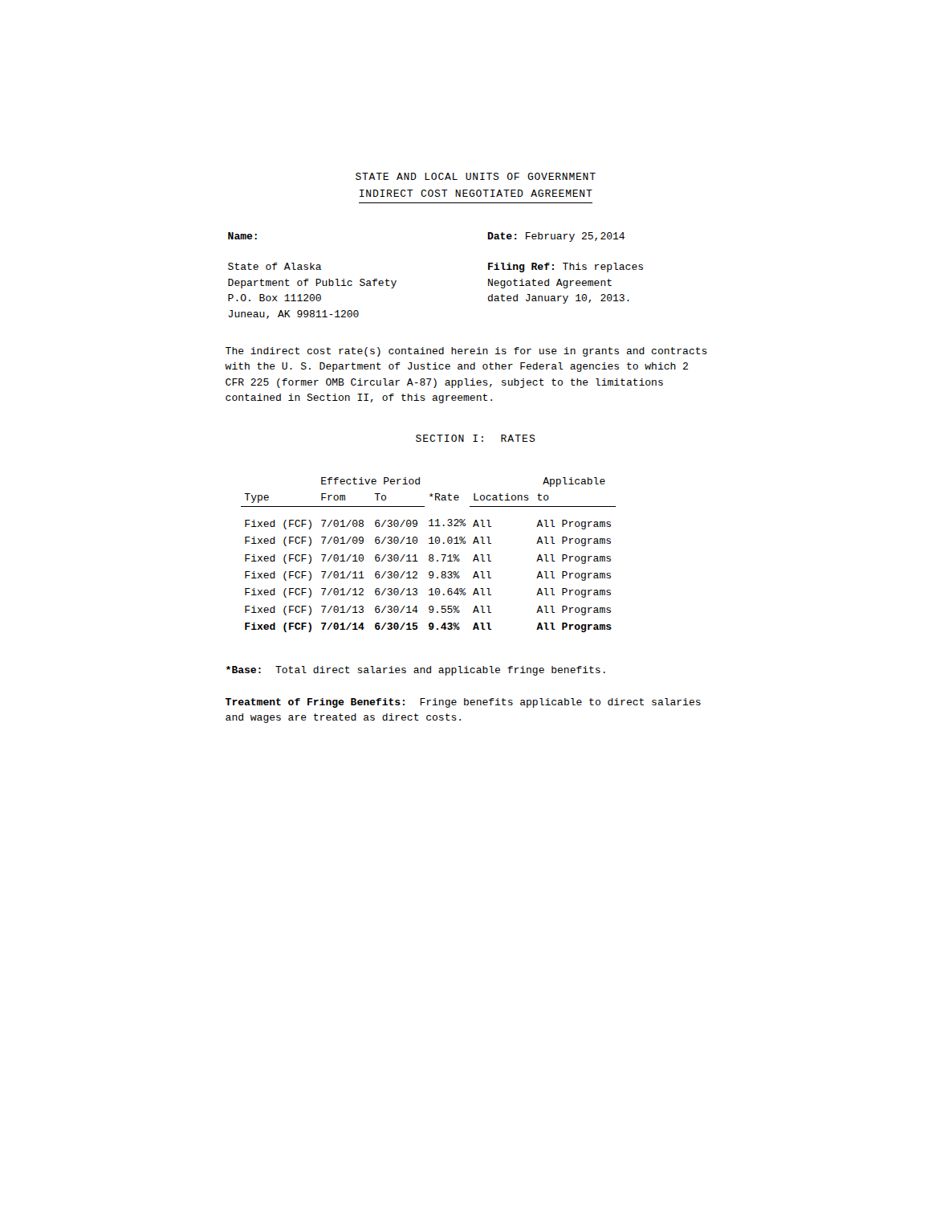STATE AND LOCAL UNITS OF GOVERNMENT
INDIRECT COST NEGOTIATED AGREEMENT
| Name: | Date: February 25,2014 |
| State of Alaska Department of Public Safety P.O. Box 111200 Juneau, AK 99811-1200 | Filing Ref: This replaces Negotiated Agreement dated January 10, 2013. |
The indirect cost rate(s) contained herein is for use in grants and contracts
with the U. S. Department of Justice and other Federal agencies to which 2
CFR 225 (former OMB Circular A-87) applies, subject to the limitations
contained in Section II, of this agreement.
SECTION I: RATES
| | Effective Period | | | Applicable |
| --- | --- | --- | --- | --- |
| Type | From | To | *Rate | Locations | to |
| Fixed (FCF) | 7/01/08 | 6/30/09 | 11.32% | All | All Programs |
| Fixed (FCF) | 7/01/09 | 6/30/10 | 10.01% | All | All Programs |
| Fixed (FCF) | 7/01/10 | 6/30/11 | 8.71% | All | All Programs |
| Fixed (FCF) | 7/01/11 | 6/30/12 | 9.83% | All | All Programs |
| Fixed (FCF) | 7/01/12 | 6/30/13 | 10.64% | All | All Programs |
| Fixed (FCF) | 7/01/13 | 6/30/14 | 9.55% | All | All Programs |
| Fixed (FCF) | 7/01/14 | 6/30/15 | 9.43% | All | All Programs |
*Base: Total direct salaries and applicable fringe benefits.
Treatment of Fringe Benefits: Fringe benefits applicable to direct salaries
and wages are treated as direct costs.